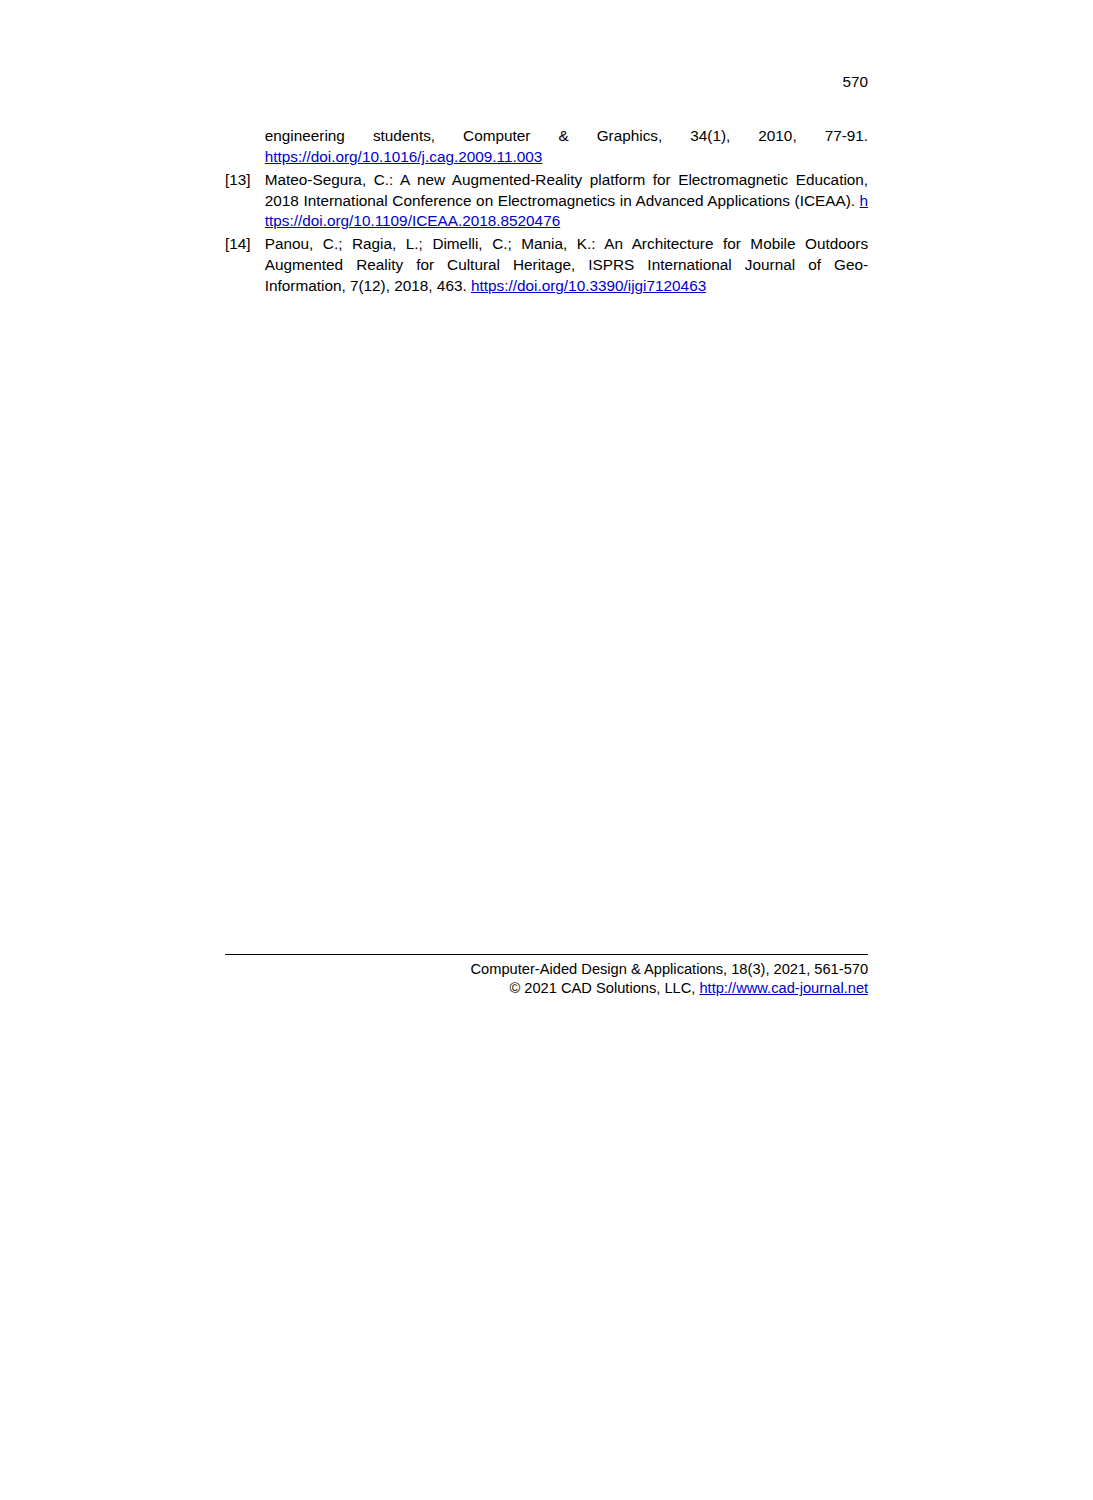570
engineering students, Computer&Graphics, 34(1), 2010, 77-91.
https://doi.org/10.1016/j.cag.2009.11.003
[13] Mateo-Segura, C.: A new Augmented-Reality platform for Electromagnetic Education, 2018 International Conference on Electromagnetics in Advanced Applications (ICEAA). https://doi.org/10.1109/ICEAA.2018.8520476
[14] Panou, C.; Ragia, L.; Dimelli, C.; Mania, K.: An Architecture for Mobile Outdoors Augmented Reality for Cultural Heritage, ISPRS International Journal of Geo-Information, 7(12), 2018, 463. https://doi.org/10.3390/ijgi7120463
Computer-Aided Design & Applications, 18(3), 2021, 561-570
© 2021 CAD Solutions, LLC, http://www.cad-journal.net